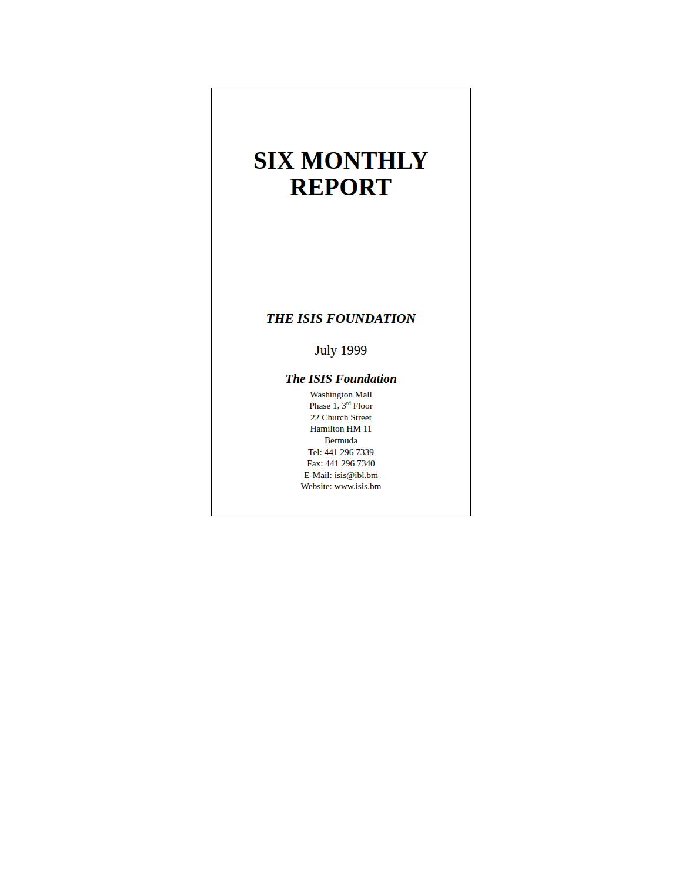SIX MONTHLY REPORT
THE ISIS FOUNDATION
July 1999
The ISIS Foundation
Washington Mall
Phase 1, 3rd Floor
22 Church Street
Hamilton HM 11
Bermuda
Tel: 441 296 7339
Fax: 441 296 7340
E-Mail: isis@ibl.bm
Website: www.isis.bm